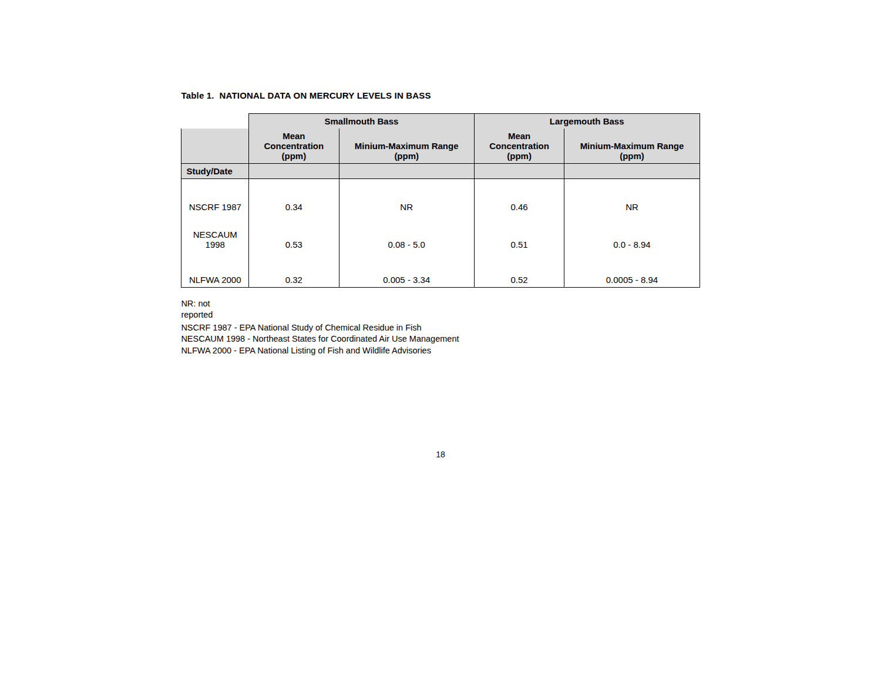Table 1. NATIONAL DATA ON MERCURY LEVELS IN BASS
| | Smallmouth Bass | Largemouth Bass |
| --- | --- | --- |
| | Mean Concentration (ppm) | Minium-Maximum Range (ppm) | Mean Concentration (ppm) | Minium-Maximum Range (ppm) |
| Study/Date | | | | |
| NSCRF 1987 | 0.34 | NR | 0.46 | NR |
| NESCAUM 1998 | 0.53 | 0.08 - 5.0 | 0.51 | 0.0 - 8.94 |
| NLFWA 2000 | 0.32 | 0.005 - 3.34 | 0.52 | 0.0005 - 8.94 |
NR: not reported
NSCRF 1987 - EPA National Study of Chemical Residue in Fish
NESCAUM 1998 - Northeast States for Coordinated Air Use Management
NLFWA 2000 - EPA National Listing of Fish and Wildlife Advisories
18